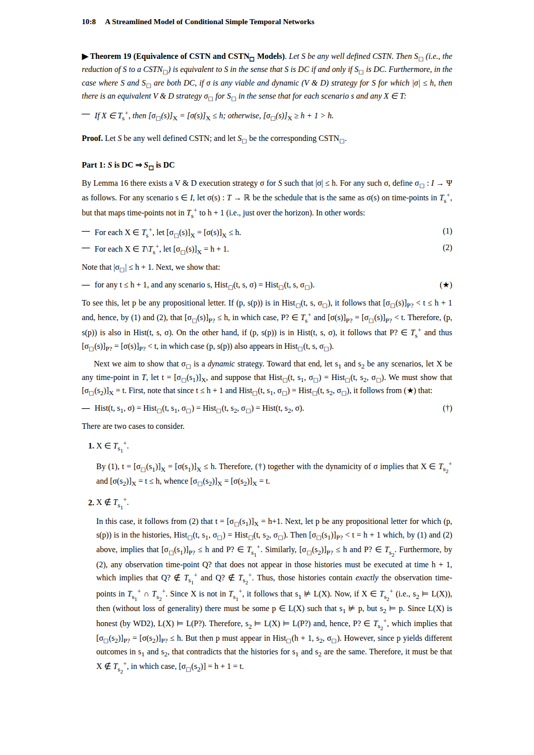10:8 A Streamlined Model of Conditional Simple Temporal Networks
▶ Theorem 19 (Equivalence of CSTN and CSTN◻ Models). Let S be any well defined CSTN. Then S◻ (i.e., the reduction of S to a CSTN◻) is equivalent to S in the sense that S is DC if and only if S◻ is DC. Furthermore, in the case where S and S◻ are both DC, if σ is any viable and dynamic (V & D) strategy for S for which |σ| ≤ h, then there is an equivalent V & D strategy σ◻ for S◻ in the sense that for each scenario s and any X ∈ T:
If X ∈ Ts+, then [σ◻(s)]X = [σ(s)]X ≤ h; otherwise, [σ◻(s)]X ≥ h + 1 > h.
Proof. Let S be any well defined CSTN; and let S◻ be the corresponding CSTN◻.
Part 1: S is DC ⇒ S◻ is DC
By Lemma 16 there exists a V & D execution strategy σ for S such that |σ| ≤ h. For any such σ, define σ◻ : I → Ψ as follows. For any scenario s ∈ I, let σ(s) : T → ℝ be the schedule that is the same as σ(s) on time-points in Ts+, but that maps time-points not in Ts+ to h + 1 (i.e., just over the horizon). In other words:
For each X ∈ Ts+, let [σ◻(s)]X = [σ(s)]X ≤ h. (1)
For each X ∈ T\Ts+, let [σ◻(s)]X = h + 1. (2)
Note that |σ◻| ≤ h + 1. Next, we show that:
for any t ≤ h + 1, and any scenario s, Hist◻(t, s, σ) = Hist◻(t, s, σ◻). (★)
To see this, let p be any propositional letter. If (p, s(p)) is in Hist◻(t, s, σ◻), it follows that [σ◻(s)]P? < t ≤ h + 1 and, hence, by (1) and (2), that [σ◻(s)]P? ≤ h, in which case, P? ∈ Ts+ and [σ(s)]P? = [σ◻(s)]P? < t. Therefore, (p, s(p)) is also in Hist(t, s, σ). On the other hand, if (p, s(p)) is in Hist(t, s, σ), it follows that P? ∈ Ts+ and thus [σ◻(s)]P? = [σ(s)]P? < t, in which case (p, s(p)) also appears in Hist◻(t, s, σ◻).
Next we aim to show that σ◻ is a dynamic strategy. Toward that end, let s1 and s2 be any scenarios, let X be any time-point in T, let t = [σ◻(s1)]X, and suppose that Hist◻(t, s1, σ◻) = Hist◻(t, s2, σ◻). We must show that [σ◻(s2)]X = t. First, note that since t ≤ h + 1 and Hist◻(t, s1, σ◻) = Hist◻(t, s2, σ◻), it follows from (★) that:
Hist(t, s1, σ) = Hist◻(t, s1, σ◻) = Hist◻(t, s2, σ◻) = Hist(t, s2, σ). (†)
There are two cases to consider.
X ∈ Ts1+.
By (1), t = [σ◻(s1)]X = [σ(s1)]X ≤ h. Therefore, (†) together with the dynamicity of σ implies that X ∈ Ts2+ and [σ(s2)]X = t ≤ h, whence [σ◻(s2)]X = [σ(s2)]X = t.
X ∉ Ts1+.
In this case, it follows from (2) that t = [σ◻(s1)]X = h+1. Next, let p be any propositional letter for which (p, s(p)) is in the histories, Hist◻(t, s1, σ◻) = Hist◻(t, s2, σ◻). Then [σ◻(s1)]P? < t = h + 1 which, by (1) and (2) above, implies that [σ◻(s1)]P? ≤ h and P? ∈ Ts1+. Similarly, [σ◻(s2)]P? ≤ h and P? ∈ Ts2. Furthermore, by (2), any observation time-point Q? that does not appear in those histories must be executed at time h + 1, which implies that Q? ∉ Ts1+ and Q? ∉ Ts2+. Thus, those histories contain exactly the observation time-points in Ts1+ ∩ Ts2+. Since X is not in Ts1+, it follows that s1 ⊭ L(X). Now, if X ∈ Ts2+ (i.e., s2 ⊨ L(X)), then (without loss of generality) there must be some p ∈ L(X) such that s1 ⊭ p, but s2 ⊨ p. Since L(X) is honest (by WD2), L(X) ⊨ L(P?). Therefore, s2 ⊨ L(X) ⊨ L(P?) and, hence, P? ∈ Ts2+, which implies that [σ◻(s2)]P? = [σ(s2)]P? ≤ h. But then p must appear in Hist◻(h + 1, s2, σ◻). However, since p yields different outcomes in s1 and s2, that contradicts that the histories for s1 and s2 are the same. Therefore, it must be that X ∉ Ts2+, in which case, [σ◻(s2)] = h + 1 = t.